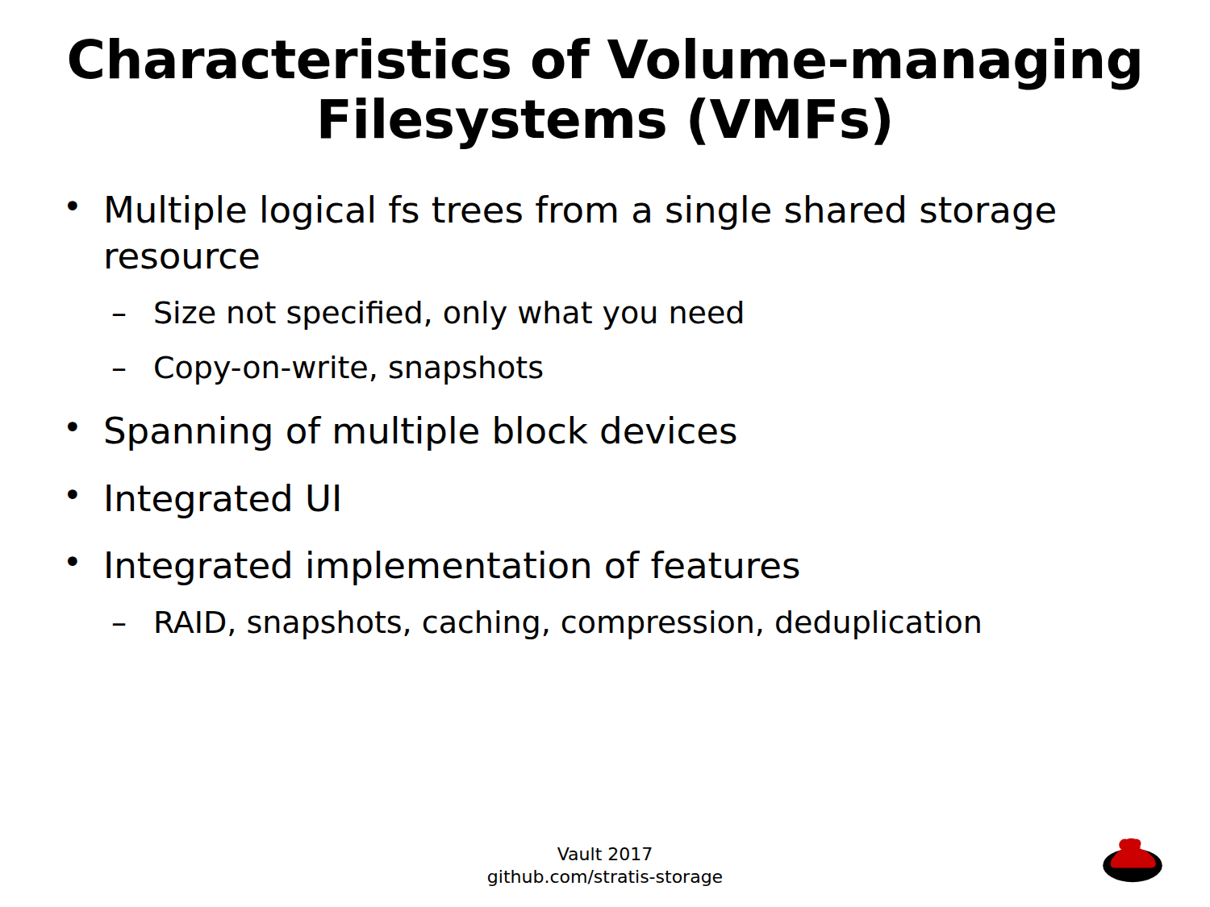Characteristics of Volume-managing Filesystems (VMFs)
Multiple logical fs trees from a single shared storage resource
Size not specified, only what you need
Copy-on-write, snapshots
Spanning of multiple block devices
Integrated UI
Integrated implementation of features
RAID, snapshots, caching, compression, deduplication
Vault 2017
github.com/stratis-storage